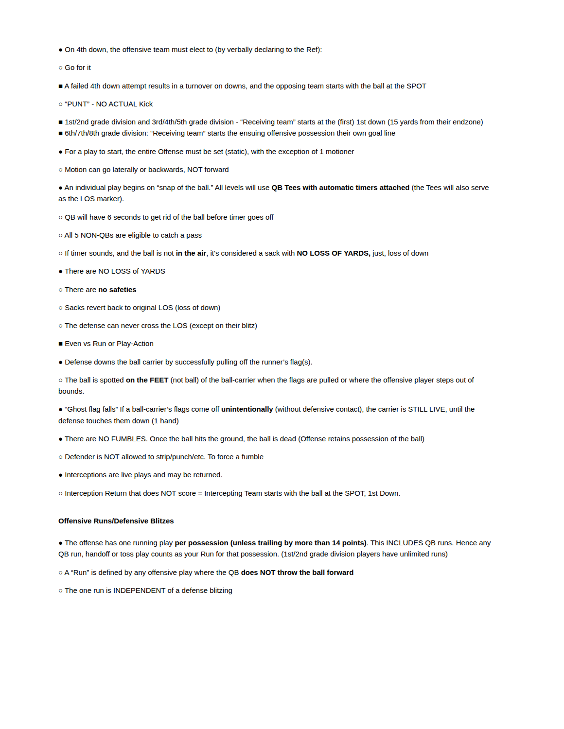● On 4th down, the offensive team must elect to (by verbally declaring to the Ref):
○ Go for it
■ A failed 4th down attempt results in a turnover on downs, and the opposing team starts with the ball at the SPOT
○ “PUNT” - NO ACTUAL Kick
■ 1st/2nd grade division and 3rd/4th/5th grade division - “Receiving team” starts at the (first) 1st down (15 yards from their endzone)
■ 6th/7th/8th grade division: “Receiving team” starts the ensuing offensive possession their own goal line
● For a play to start, the entire Offense must be set (static), with the exception of 1 motioner
○ Motion can go laterally or backwards, NOT forward
● An individual play begins on “snap of the ball.” All levels will use QB Tees with automatic timers attached (the Tees will also serve as the LOS marker).
○ QB will have 6 seconds to get rid of the ball before timer goes off
○ All 5 NON-QBs are eligible to catch a pass
○ If timer sounds, and the ball is not in the air, it's considered a sack with NO LOSS OF YARDS, just, loss of down
● There are NO LOSS of YARDS
○ There are no safeties
○ Sacks revert back to original LOS (loss of down)
○ The defense can never cross the LOS (except on their blitz)
■ Even vs Run or Play-Action
● Defense downs the ball carrier by successfully pulling off the runner’s flag(s).
○ The ball is spotted on the FEET (not ball) of the ball-carrier when the flags are pulled or where the offensive player steps out of bounds.
● “Ghost flag falls” If a ball-carrier’s flags come off unintentionally (without defensive contact), the carrier is STILL LIVE, until the defense touches them down (1 hand)
● There are NO FUMBLES. Once the ball hits the ground, the ball is dead (Offense retains possession of the ball)
○ Defender is NOT allowed to strip/punch/etc. To force a fumble
● Interceptions are live plays and may be returned.
○ Interception Return that does NOT score = Intercepting Team starts with the ball at the SPOT, 1st Down.
Offensive Runs/Defensive Blitzes
● The offense has one running play per possession (unless trailing by more than 14 points). This INCLUDES QB runs. Hence any QB run, handoff or toss play counts as your Run for that possession. (1st/2nd grade division players have unlimited runs)
○ A “Run” is defined by any offensive play where the QB does NOT throw the ball forward
○ The one run is INDEPENDENT of a defense blitzing